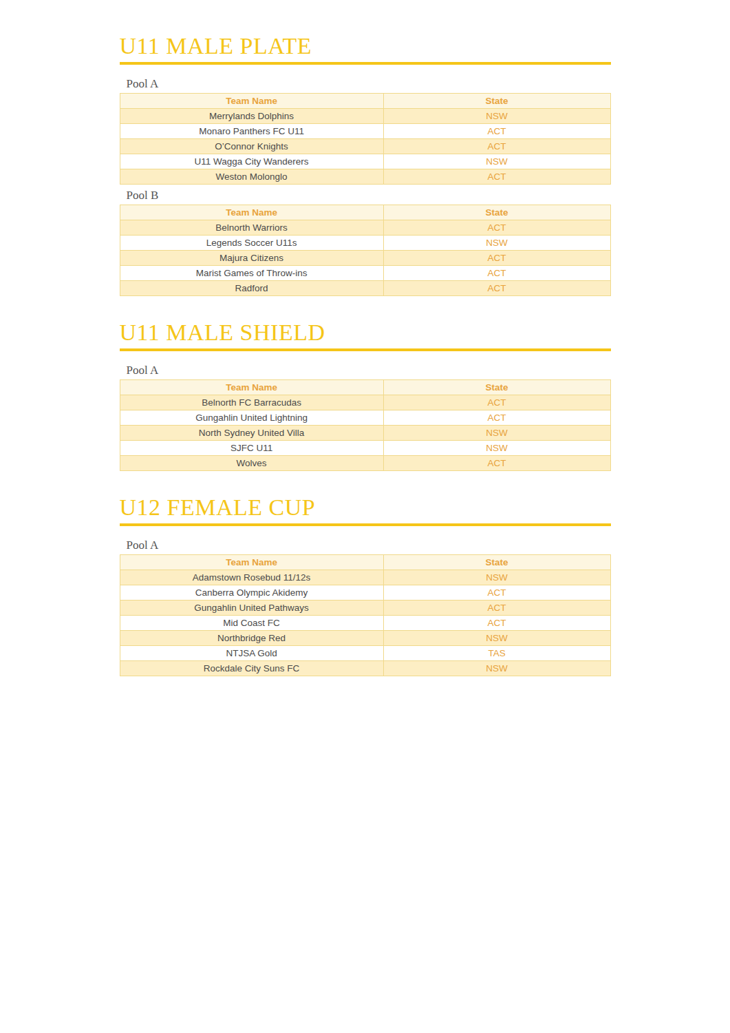U11 MALE PLATE
Pool A
| Team Name | State |
| --- | --- |
| Merrylands Dolphins | NSW |
| Monaro Panthers FC U11 | ACT |
| O’Connor Knights | ACT |
| U11 Wagga City Wanderers | NSW |
| Weston Molonglo | ACT |
Pool B
| Team Name | State |
| --- | --- |
| Belnorth Warriors | ACT |
| Legends Soccer U11s | NSW |
| Majura Citizens | ACT |
| Marist Games of Throw-ins | ACT |
| Radford | ACT |
U11 MALE SHIELD
Pool A
| Team Name | State |
| --- | --- |
| Belnorth FC Barracudas | ACT |
| Gungahlin United Lightning | ACT |
| North Sydney United Villa | NSW |
| SJFC U11 | NSW |
| Wolves | ACT |
U12 FEMALE CUP
Pool A
| Team Name | State |
| --- | --- |
| Adamstown Rosebud 11/12s | NSW |
| Canberra Olympic Akidemy | ACT |
| Gungahlin United Pathways | ACT |
| Mid Coast FC | ACT |
| Northbridge Red | NSW |
| NTJSA Gold | TAS |
| Rockdale City Suns FC | NSW |